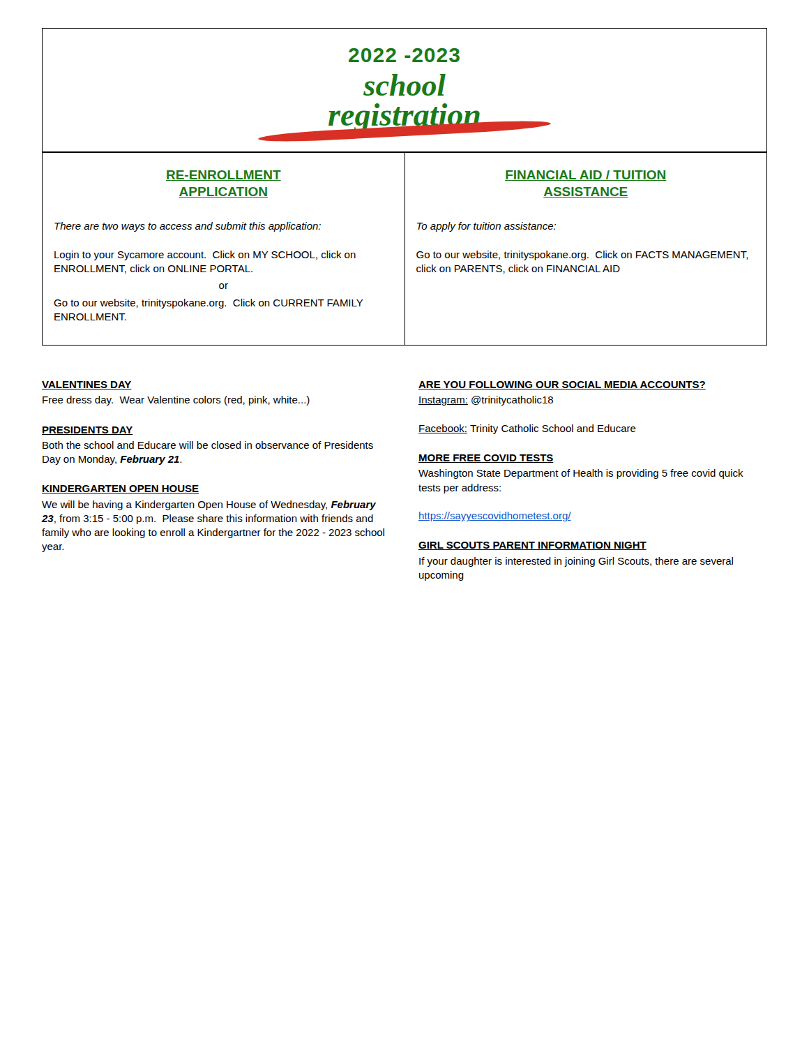2022 -2023
school
registration
| RE-ENROLLMENT APPLICATION There are two ways to access and submit this application: Login to your Sycamore account. Click on MY SCHOOL, click on ENROLLMENT, click on ONLINE PORTAL. or Go to our website, trinityspokane.org. Click on CURRENT FAMILY ENROLLMENT. | FINANCIAL AID / TUITION ASSISTANCE To apply for tuition assistance: Go to our website, trinityspokane.org. Click on FACTS MANAGEMENT, click on PARENTS, click on FINANCIAL AID |
Valentines Day
Free dress day. Wear Valentine colors (red, pink, white...)
Presidents Day
Both the school and Educare will be closed in observance of Presidents Day on Monday, February 21.
Kindergarten Open House
We will be having a Kindergarten Open House of Wednesday, February 23, from 3:15 - 5:00 p.m. Please share this information with friends and family who are looking to enroll a Kindergartner for the 2022 - 2023 school year.
Are you following our social media accounts?
Instagram: @trinitycatholic18
Facebook: Trinity Catholic School and Educare
More Free Covid Tests
Washington State Department of Health is providing 5 free covid quick tests per address:
https://sayyescovidhometest.org/
Girl Scouts Parent Information Night
If your daughter is interested in joining Girl Scouts, there are several upcoming